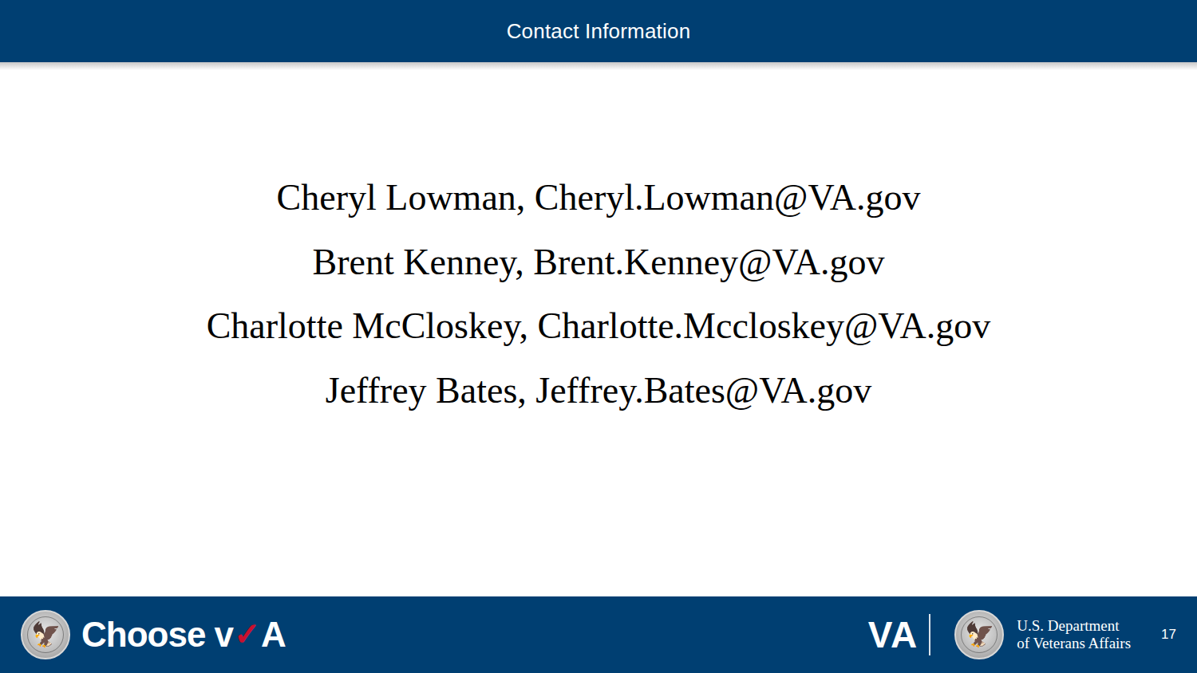Contact Information
Cheryl Lowman, Cheryl.Lowman@VA.gov
Brent Kenney, Brent.Kenney@VA.gov
Charlotte McCloskey, Charlotte.Mccloskey@VA.gov
Jeffrey Bates, Jeffrey.Bates@VA.gov
🦅
Choose v✓A
VA
🦅
U.S. Department
of Veterans Affairs
17